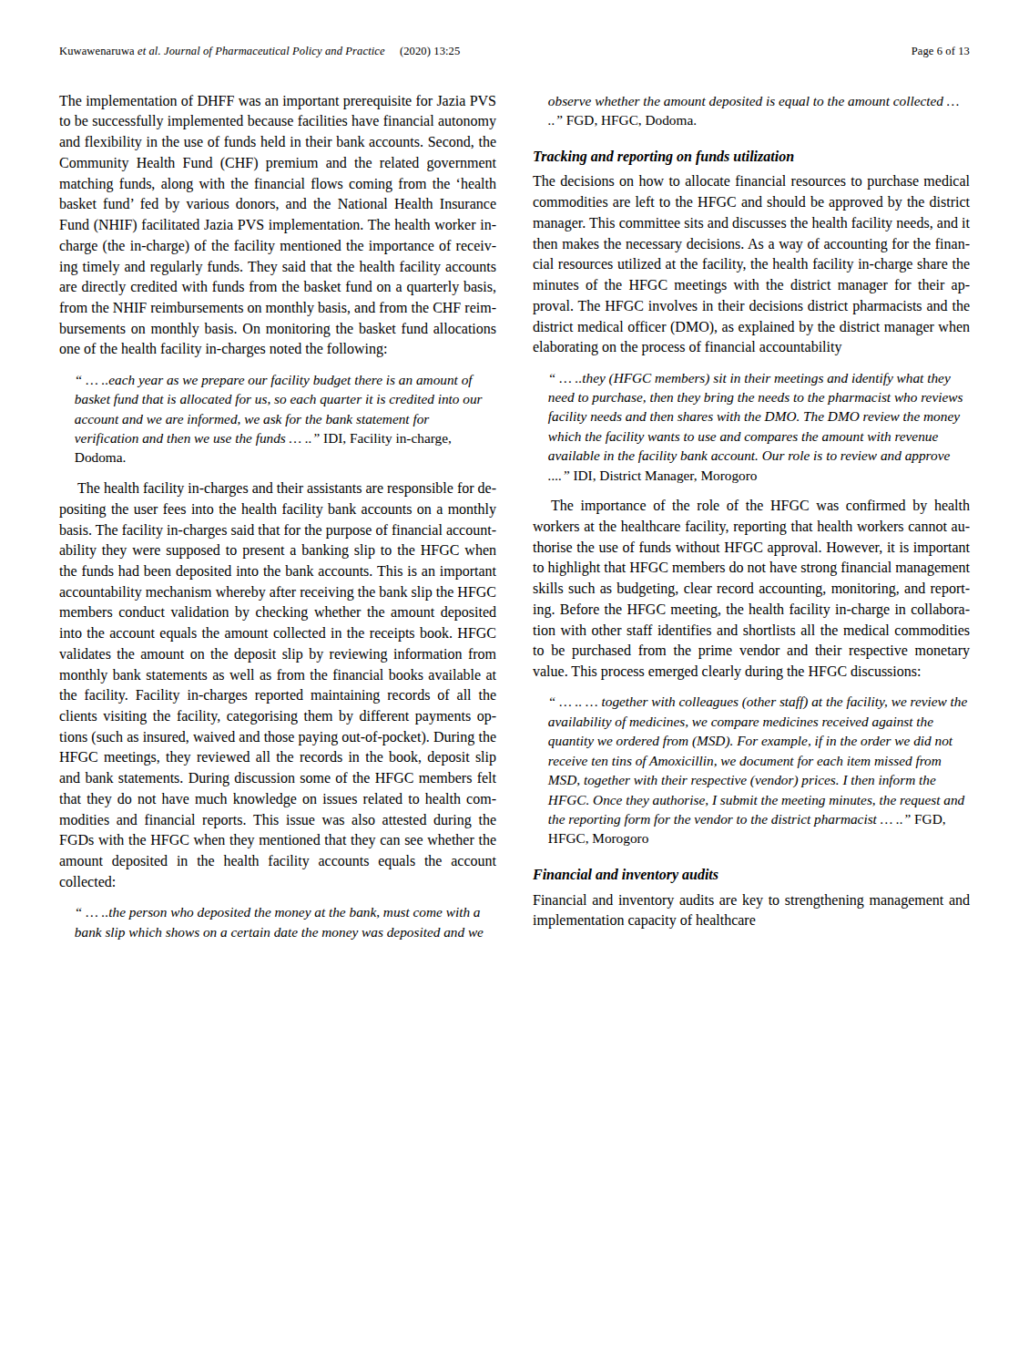Kuwawenaruwa et al. Journal of Pharmaceutical Policy and Practice (2020) 13:25 Page 6 of 13
The implementation of DHFF was an important prerequisite for Jazia PVS to be successfully implemented because facilities have financial autonomy and flexibility in the use of funds held in their bank accounts. Second, the Community Health Fund (CHF) premium and the related government matching funds, along with the financial flows coming from the ‘health basket fund’ fed by various donors, and the National Health Insurance Fund (NHIF) facilitated Jazia PVS implementation. The health worker in-charge (the in-charge) of the facility mentioned the importance of receiving timely and regularly funds. They said that the health facility accounts are directly credited with funds from the basket fund on a quarterly basis, from the NHIF reimbursements on monthly basis, and from the CHF reimbursements on monthly basis. On monitoring the basket fund allocations one of the health facility in-charges noted the following:
“ … ..each year as we prepare our facility budget there is an amount of basket fund that is allocated for us, so each quarter it is credited into our account and we are informed, we ask for the bank statement for verification and then we use the funds … ..” IDI, Facility in-charge, Dodoma.
The health facility in-charges and their assistants are responsible for depositing the user fees into the health facility bank accounts on a monthly basis. The facility in-charges said that for the purpose of financial accountability they were supposed to present a banking slip to the HFGC when the funds had been deposited into the bank accounts. This is an important accountability mechanism whereby after receiving the bank slip the HFGC members conduct validation by checking whether the amount deposited into the account equals the amount collected in the receipts book. HFGC validates the amount on the deposit slip by reviewing information from monthly bank statements as well as from the financial books available at the facility. Facility in-charges reported maintaining records of all the clients visiting the facility, categorising them by different payments options (such as insured, waived and those paying out-of-pocket). During the HFGC meetings, they reviewed all the records in the book, deposit slip and bank statements. During discussion some of the HFGC members felt that they do not have much knowledge on issues related to health commodities and financial reports. This issue was also attested during the FGDs with the HFGC when they mentioned that they can see whether the amount deposited in the health facility accounts equals the account collected:
“ … ..the person who deposited the money at the bank, must come with a bank slip which shows on a certain date the money was deposited and we observe whether the amount deposited is equal to the amount collected … ..” FGD, HFGC, Dodoma.
Tracking and reporting on funds utilization
The decisions on how to allocate financial resources to purchase medical commodities are left to the HFGC and should be approved by the district manager. This committee sits and discusses the health facility needs, and it then makes the necessary decisions. As a way of accounting for the financial resources utilized at the facility, the health facility in-charge share the minutes of the HFGC meetings with the district manager for their approval. The HFGC involves in their decisions district pharmacists and the district medical officer (DMO), as explained by the district manager when elaborating on the process of financial accountability
“ … ..they (HFGC members) sit in their meetings and identify what they need to purchase, then they bring the needs to the pharmacist who reviews facility needs and then shares with the DMO. The DMO review the money which the facility wants to use and compares the amount with revenue available in the facility bank account. Our role is to review and approve ....” IDI, District Manager, Morogoro
The importance of the role of the HFGC was confirmed by health workers at the healthcare facility, reporting that health workers cannot authorise the use of funds without HFGC approval. However, it is important to highlight that HFGC members do not have strong financial management skills such as budgeting, clear record accounting, monitoring, and reporting. Before the HFGC meeting, the health facility in-charge in collaboration with other staff identifies and shortlists all the medical commodities to be purchased from the prime vendor and their respective monetary value. This process emerged clearly during the HFGC discussions:
“ … .. … together with colleagues (other staff) at the facility, we review the availability of medicines, we compare medicines received against the quantity we ordered from (MSD). For example, if in the order we did not receive ten tins of Amoxicillin, we document for each item missed from MSD, together with their respective (vendor) prices. I then inform the HFGC. Once they authorise, I submit the meeting minutes, the request and the reporting form for the vendor to the district pharmacist … ..” FGD, HFGC, Morogoro
Financial and inventory audits
Financial and inventory audits are key to strengthening management and implementation capacity of healthcare